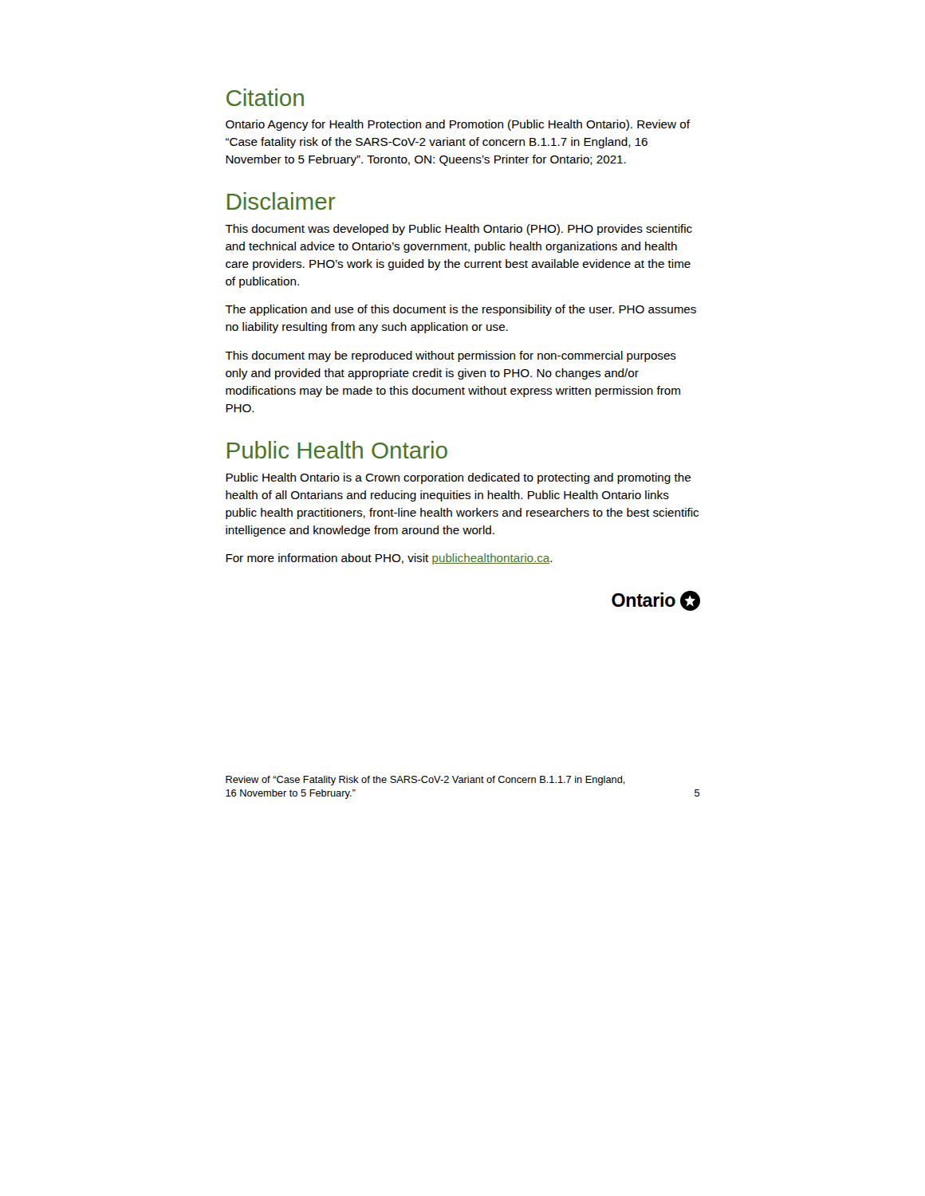Citation
Ontario Agency for Health Protection and Promotion (Public Health Ontario). Review of “Case fatality risk of the SARS-CoV-2 variant of concern B.1.1.7 in England, 16 November to 5 February”. Toronto, ON: Queens’s Printer for Ontario; 2021.
Disclaimer
This document was developed by Public Health Ontario (PHO). PHO provides scientific and technical advice to Ontario’s government, public health organizations and health care providers. PHO’s work is guided by the current best available evidence at the time of publication.
The application and use of this document is the responsibility of the user. PHO assumes no liability resulting from any such application or use.
This document may be reproduced without permission for non-commercial purposes only and provided that appropriate credit is given to PHO. No changes and/or modifications may be made to this document without express written permission from PHO.
Public Health Ontario
Public Health Ontario is a Crown corporation dedicated to protecting and promoting the health of all Ontarians and reducing inequities in health. Public Health Ontario links public health practitioners, front-line health workers and researchers to the best scientific intelligence and knowledge from around the world.
For more information about PHO, visit publichealthontario.ca.
Ontario
Review of “Case Fatality Risk of the SARS-CoV-2 Variant of Concern B.1.1.7 in England, 16 November to 5 February.”
5